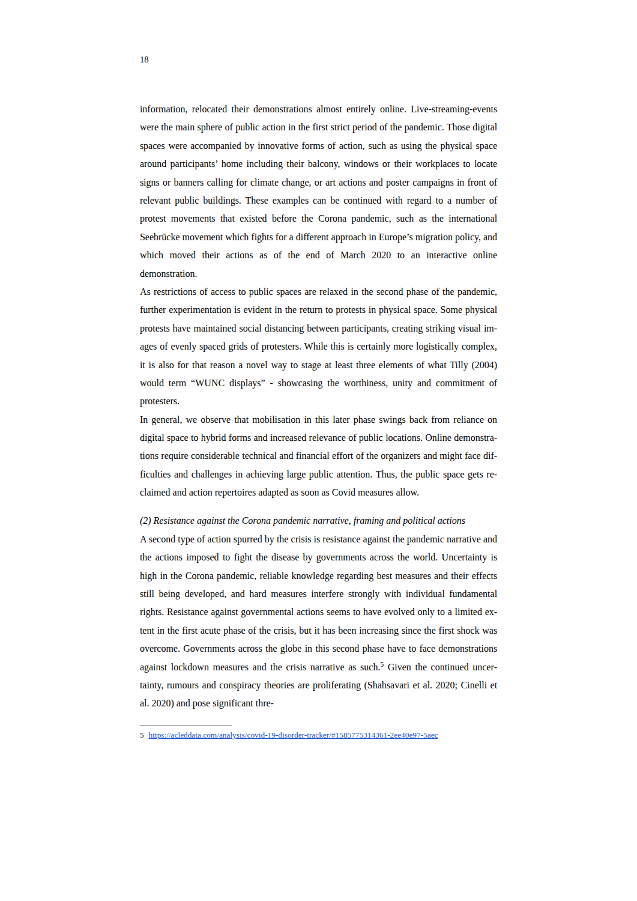18
information, relocated their demonstrations almost entirely online. Live-streaming-events were the main sphere of public action in the first strict period of the pandemic. Those digital spaces were accompanied by innovative forms of action, such as using the physical space around participants’ home including their balcony, windows or their workplaces to locate signs or banners calling for climate change, or art actions and poster campaigns in front of relevant public buildings. These examples can be continued with regard to a number of protest movements that existed before the Corona pandemic, such as the international Seebrücke movement which fights for a different approach in Europe’s migration policy, and which moved their actions as of the end of March 2020 to an interactive online demonstration.
As restrictions of access to public spaces are relaxed in the second phase of the pandemic, further experimentation is evident in the return to protests in physical space. Some physical protests have maintained social distancing between participants, creating striking visual images of evenly spaced grids of protesters. While this is certainly more logistically complex, it is also for that reason a novel way to stage at least three elements of what Tilly (2004) would term “WUNC displays” - showcasing the worthiness, unity and commitment of protesters.
In general, we observe that mobilisation in this later phase swings back from reliance on digital space to hybrid forms and increased relevance of public locations. Online demonstrations require considerable technical and financial effort of the organizers and might face difficulties and challenges in achieving large public attention. Thus, the public space gets reclaimed and action repertoires adapted as soon as Covid measures allow.
(2) Resistance against the Corona pandemic narrative, framing and political actions
A second type of action spurred by the crisis is resistance against the pandemic narrative and the actions imposed to fight the disease by governments across the world. Uncertainty is high in the Corona pandemic, reliable knowledge regarding best measures and their effects still being developed, and hard measures interfere strongly with individual fundamental rights. Resistance against governmental actions seems to have evolved only to a limited extent in the first acute phase of the crisis, but it has been increasing since the first shock was overcome. Governments across the globe in this second phase have to face demonstrations against lockdown measures and the crisis narrative as such.5 Given the continued uncertainty, rumours and conspiracy theories are proliferating (Shahsavari et al. 2020; Cinelli et al. 2020) and pose significant thre-
5 https://acleddata.com/analysis/covid-19-disorder-tracker/#1585775314361-2ee40e97-5aec